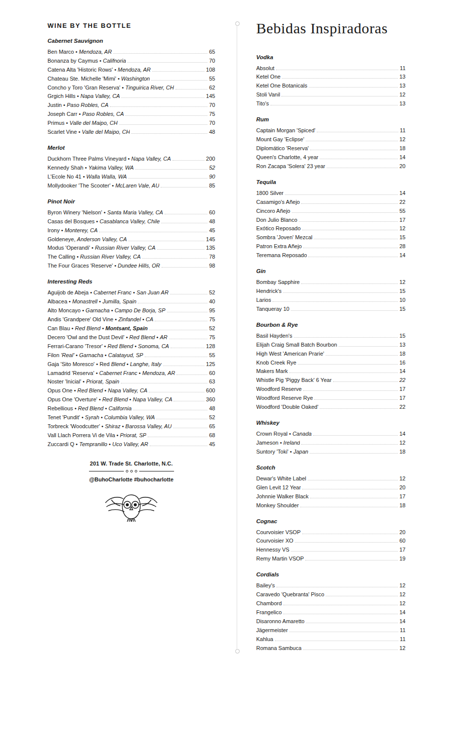Wine by the Bottle
Cabernet Sauvignon
Ben Marco • Mendoza, AR 65
Bonanza by Caymus • Califnoria 70
Catena Alta 'Historic Rows' • Mendoza, AR 108
Chateau Ste. Michelle 'Mimi' • Washington 55
Concho y Toro 'Gran Reserva' • Tinguirica River, CH 62
Grgich Hills • Napa Valley, CA 145
Justin • Paso Robles, CA 70
Joseph Carr • Paso Robles, CA 75
Primus • Valle del Maipo, CH 70
Scarlet Vine • Valle del Maipo, CH 48
Merlot
Duckhorn Three Palms Vineyard • Napa Valley, CA 200
Kennedy Shah • Yakima Valley, WA 52
L'Ecole No 41 • Walla Walla, WA 90
Mollydooker 'The Scooter' • McLaren Vale, AU 85
Pinot Noir
Byron Winery 'Nielson' • Santa Maria Valley, CA 60
Casas del Bosques • Casablanca Valley, Chile 48
Irony • Monterey, CA 45
Goldeneye, Anderson Valley, CA 145
Modus 'Operandi' • Russian River Valley, CA 135
The Calling • Russian River Valley, CA 78
The Four Graces 'Reserve' • Dundee Hills, OR 98
Interesting Reds
Aguijob de Abeja • Cabernet Franc • San Juan AR 52
Albacea • Monastrell • Jumilla, Spain 40
Alto Moncayo • Garnacha • Campo De Borja, SP 95
Andis 'Grandpere' Old Vine • Zinfandel • CA 75
Can Blau • Red Blend • Montsant, Spain 52
Decero 'Owl and the Dust Devil' • Red Blend • AR 75
Ferrari-Carano 'Tresor' • Red Blend • Sonoma, CA 128
Filon 'Real' • Garnacha • Calatayud, SP 55
Gaja 'Sito Moresco' • Red Blend • Langhe, Italy 125
Lamadrid 'Reserva' • Cabernet Franc • Mendoza, AR 60
Noster 'Inicial' • Priorat, Spain 63
Opus One • Red Blend • Napa Valley, CA 600
Opus One 'Overture' • Red Blend • Napa Valley, CA 360
Rebellious • Red Blend • California 48
Tenet 'Pundit' • Syrah • Columbia Valley, WA 52
Torbreck 'Woodcutter' • Shiraz • Barossa Valley, AU 65
Vall Llach Porrera Vi de Vila • Priorat, SP 68
Zuccardi Q • Tempranillo • Uco Valley, AR 45
201 W. Trade St. Charlotte, N.C.
@BuhoCharlotte #buhocharlotte
Bebidas Inspiradoras
Vodka
Absolut 11
Ketel One 13
Ketel One Botanicals 13
Stoli Vanil 12
Tito's 13
Rum
Captain Morgan 'Spiced' 11
Mount Gay 'Eclipse' 12
Diplomático 'Reserva' 18
Queen's Charlotte, 4 year 14
Ron Zacapa 'Solera' 23 year 20
Tequila
1800 Silver 14
Casamigo's Añejo 22
Cincoro Añejo 55
Don Julio Blanco 17
Exótico Reposado 12
Sombra 'Joven' Mezcal 15
Patron Extra Añejo 28
Teremana Reposado 14
Gin
Bombay Sapphire 12
Hendrick's 15
Larios 10
Tanqueray 10 15
Bourbon & Rye
Basil Hayden's 15
Elijah Craig Small Batch Bourbon 13
High West 'American Prarie' 18
Knob Creek Rye 16
Makers Mark 14
Whistle Pig 'Piggy Back' 6 Year 22
Woodford Reserve 17
Woodford Reserve Rye 17
Woodford 'Double Oaked' 22
Whiskey
Crown Royal • Canada 14
Jameson • Ireland 12
Suntory 'Toki' • Japan 18
Scotch
Dewar's White Label 12
Glen Levit 12 Year 20
Johnnie Walker Black 17
Monkey Shoulder 18
Cognac
Courvoisier VSOP 20
Courvoisier XO 60
Hennessy VS 17
Remy Martin VSOP 19
Cordials
Bailey's 12
Caravedo 'Quebranta' Pisco 12
Chambord 12
Frangelico 14
Disaronno Amaretto 14
Jägermeister 11
Kahlua 11
Romana Sambuca 12